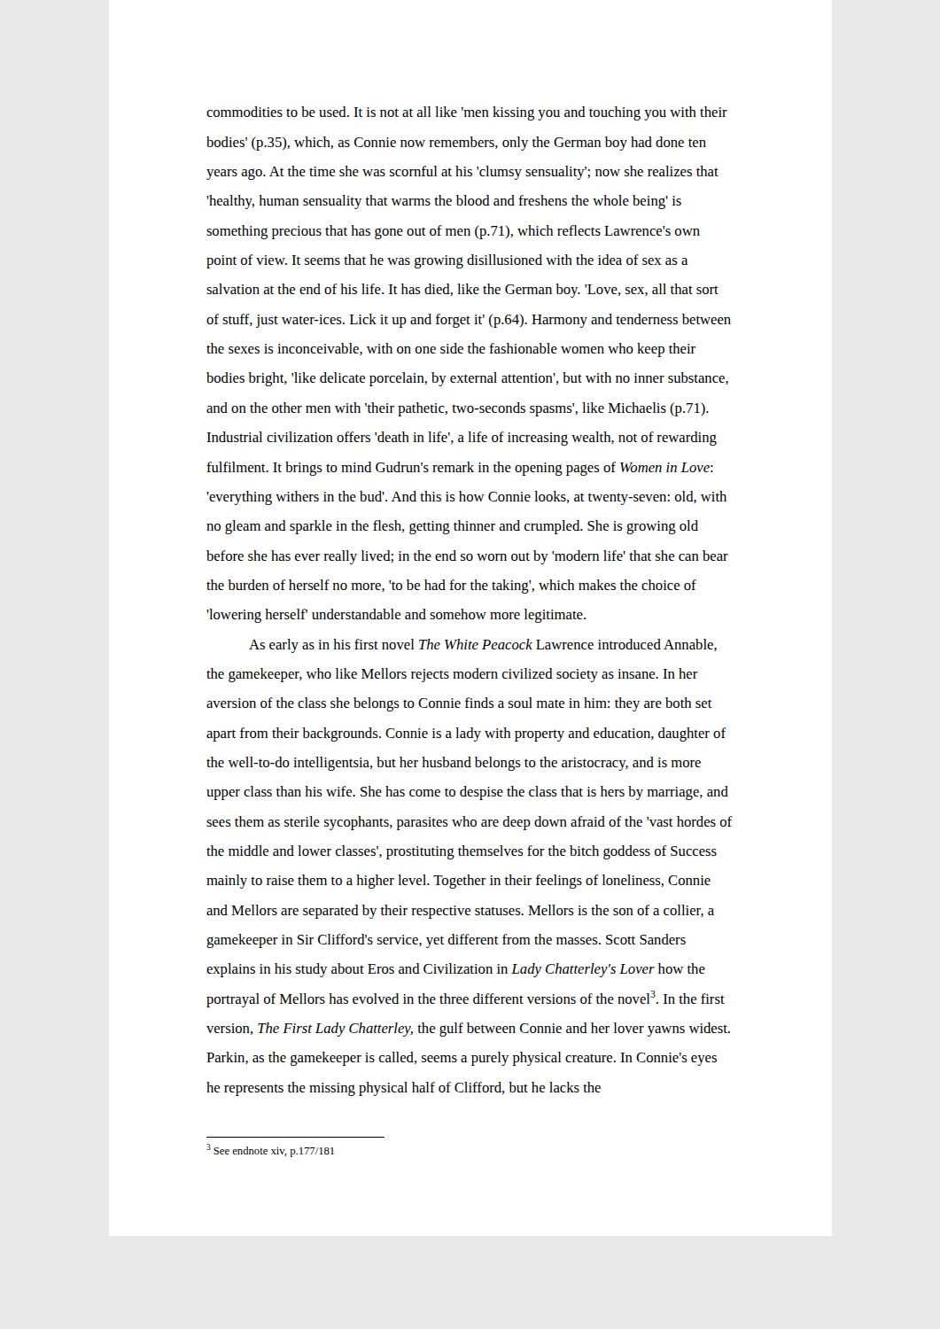commodities to be used. It is not at all like 'men kissing you and touching you with their bodies' (p.35), which, as Connie now remembers, only the German boy had done ten years ago. At the time she was scornful at his 'clumsy sensuality'; now she realizes that 'healthy, human sensuality that warms the blood and freshens the whole being' is something precious that has gone out of men (p.71), which reflects Lawrence's own point of view. It seems that he was growing disillusioned with the idea of sex as a salvation at the end of his life. It has died, like the German boy. 'Love, sex, all that sort of stuff, just water-ices. Lick it up and forget it' (p.64). Harmony and tenderness between the sexes is inconceivable, with on one side the fashionable women who keep their bodies bright, 'like delicate porcelain, by external attention', but with no inner substance, and on the other men with 'their pathetic, two-seconds spasms', like Michaelis (p.71). Industrial civilization offers 'death in life', a life of increasing wealth, not of rewarding fulfilment. It brings to mind Gudrun's remark in the opening pages of Women in Love: 'everything withers in the bud'. And this is how Connie looks, at twenty-seven: old, with no gleam and sparkle in the flesh, getting thinner and crumpled. She is growing old before she has ever really lived; in the end so worn out by 'modern life' that she can bear the burden of herself no more, 'to be had for the taking', which makes the choice of 'lowering herself' understandable and somehow more legitimate.
As early as in his first novel The White Peacock Lawrence introduced Annable, the gamekeeper, who like Mellors rejects modern civilized society as insane. In her aversion of the class she belongs to Connie finds a soul mate in him: they are both set apart from their backgrounds. Connie is a lady with property and education, daughter of the well-to-do intelligentsia, but her husband belongs to the aristocracy, and is more upper class than his wife. She has come to despise the class that is hers by marriage, and sees them as sterile sycophants, parasites who are deep down afraid of the 'vast hordes of the middle and lower classes', prostituting themselves for the bitch goddess of Success mainly to raise them to a higher level. Together in their feelings of loneliness, Connie and Mellors are separated by their respective statuses. Mellors is the son of a collier, a gamekeeper in Sir Clifford's service, yet different from the masses. Scott Sanders explains in his study about Eros and Civilization in Lady Chatterley's Lover how the portrayal of Mellors has evolved in the three different versions of the novel3. In the first version, The First Lady Chatterley, the gulf between Connie and her lover yawns widest. Parkin, as the gamekeeper is called, seems a purely physical creature. In Connie's eyes he represents the missing physical half of Clifford, but he lacks the
3 See endnote xiv, p.177/181